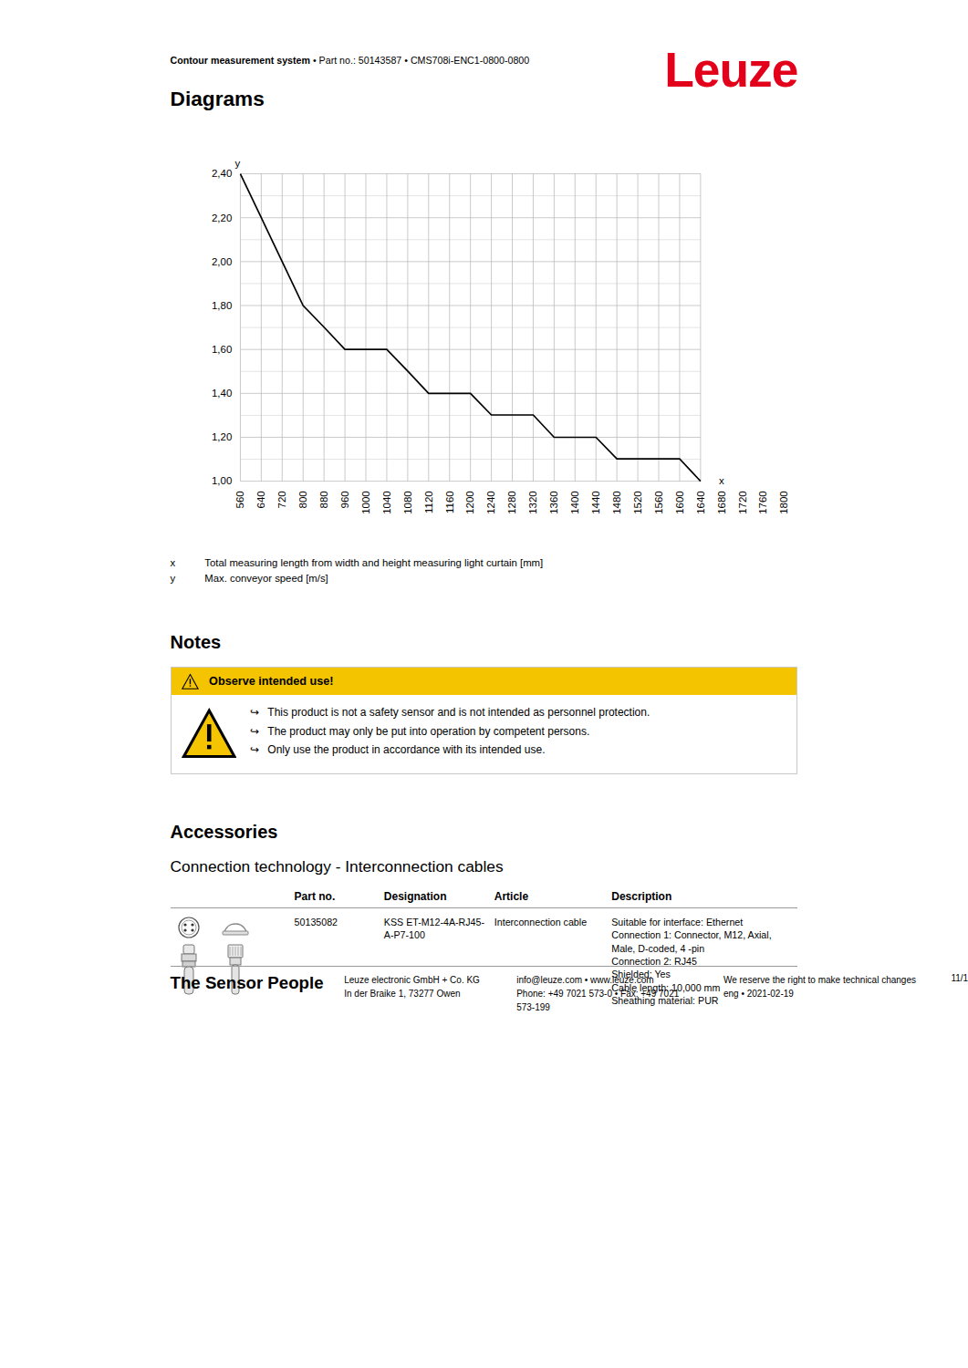Contour measurement system • Part no.: 50143587 • CMS708i-ENC1-0800-0800
Diagrams
Leuze
y x 2,40 2,20 2,00 1,80 1,60 1,40 1,20 1,00 560 640 720 800 880 960 1000 1040 1080 1120 1160 1200 1240 1280 1320 1360 1400 1440 1480 1520 1560 1600 1640 1680 1720 1760 1800
xTotal measuring length from width and height measuring light curtain [mm]
yMax. conveyor speed [m/s]
Notes
Observe intended use!
This product is not a safety sensor and is not intended as personnel protection.
The product may only be put into operation by competent persons.
Only use the product in accordance with its intended use.
Accessories
Connection technology - Interconnection cables
| | Part no. | Designation | Article | Description |
| --- | --- | --- | --- | --- |
| | 50135082 | KSS ET-M12-4A-RJ45-A-P7-100 | Interconnection cable | Suitable for interface: Ethernet Connection 1: Connector, M12, Axial, Male, D-coded, 4 -pin Connection 2: RJ45 Shielded: Yes Cable length: 10,000 mm Sheathing material: PUR |
The Sensor People
Leuze electronic GmbH + Co. KG
In der Braike 1, 73277 Owen
info@leuze.com • www.leuze.com
Phone: +49 7021 573-0 • Fax: +49 7021 573-199
We reserve the right to make technical changes
eng • 2021-02-19
11/12